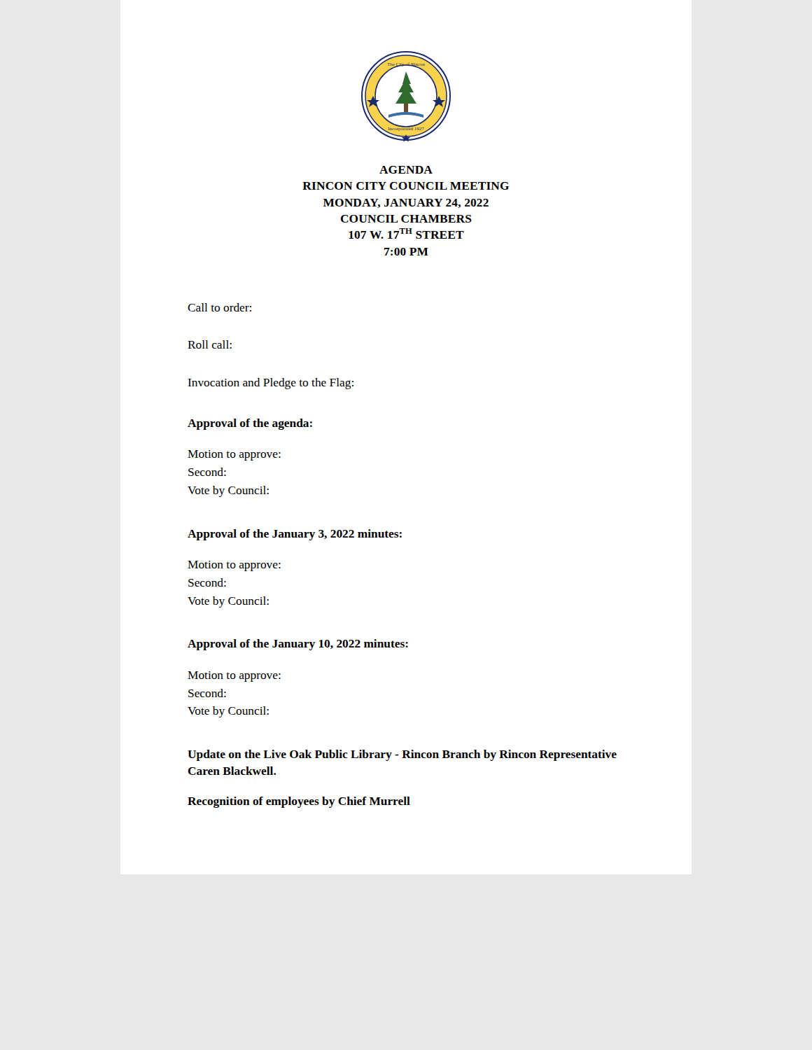The City of Rincon Incorporated 1927
AGENDA
RINCON CITY COUNCIL MEETING
MONDAY, JANUARY 24, 2022
COUNCIL CHAMBERS
107 W. 17TH STREET
7:00 PM
Call to order:
Roll call:
Invocation and Pledge to the Flag:
Approval of the agenda:
Motion to approve:
Second:
Vote by Council:
Approval of the January 3, 2022 minutes:
Motion to approve:
Second:
Vote by Council:
Approval of the January 10, 2022 minutes:
Motion to approve:
Second:
Vote by Council:
Update on the Live Oak Public Library - Rincon Branch by Rincon Representative Caren Blackwell.
Recognition of employees by Chief Murrell